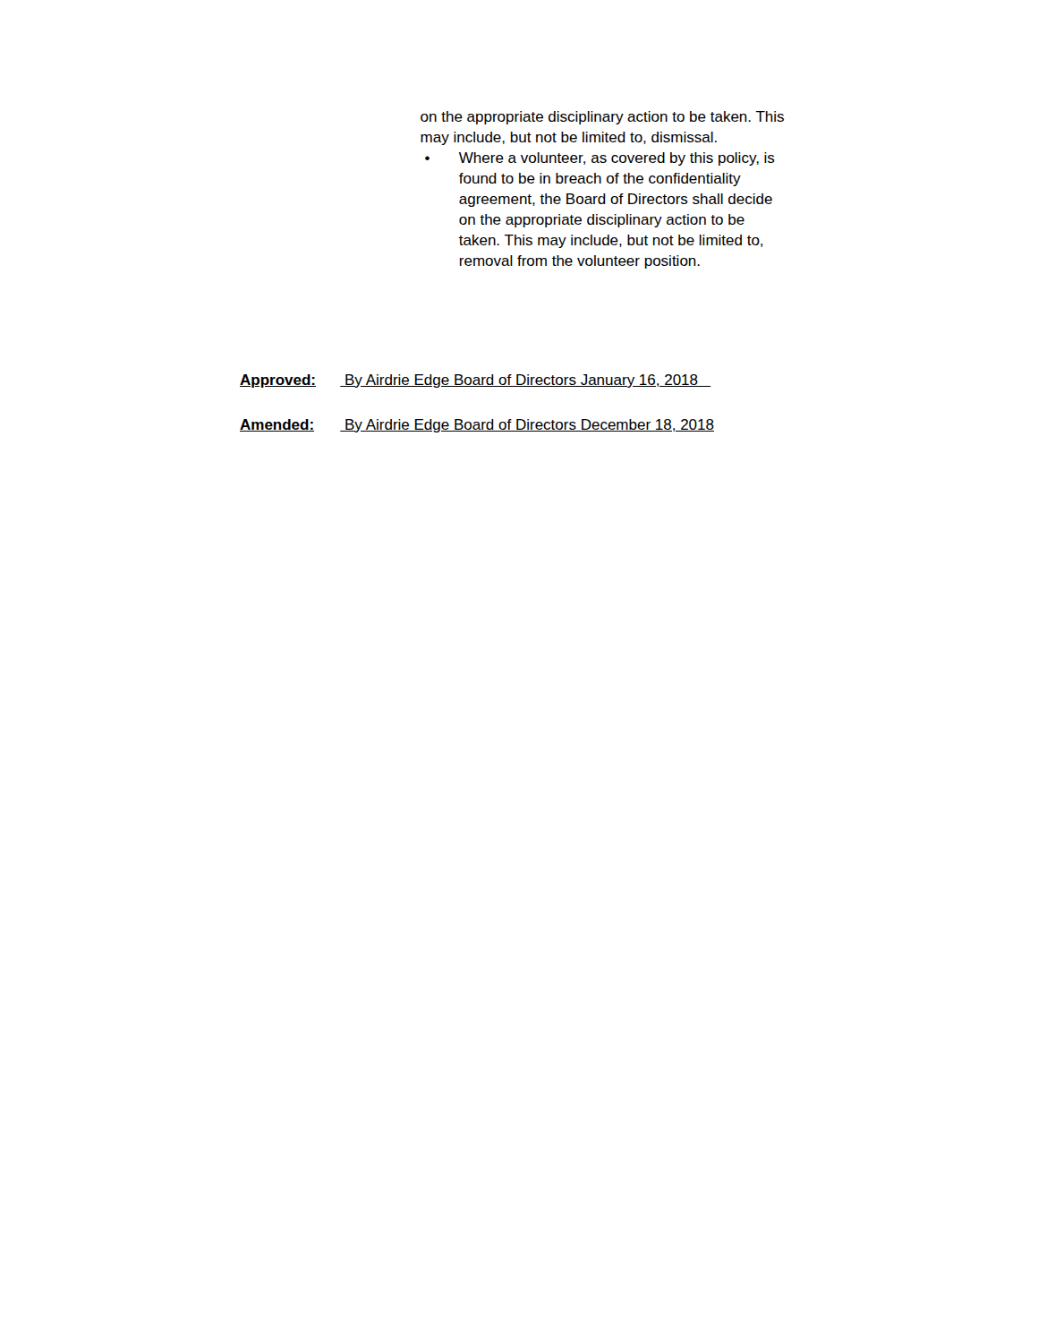on the appropriate disciplinary action to be taken. This may include, but not be limited to, dismissal.
Where a volunteer, as covered by this policy, is found to be in breach of the confidentiality agreement, the Board of Directors shall decide on the appropriate disciplinary action to be taken. This may include, but not be limited to, removal from the volunteer position.
Approved: By Airdrie Edge Board of Directors January 16, 2018
Amended: By Airdrie Edge Board of Directors December 18, 2018